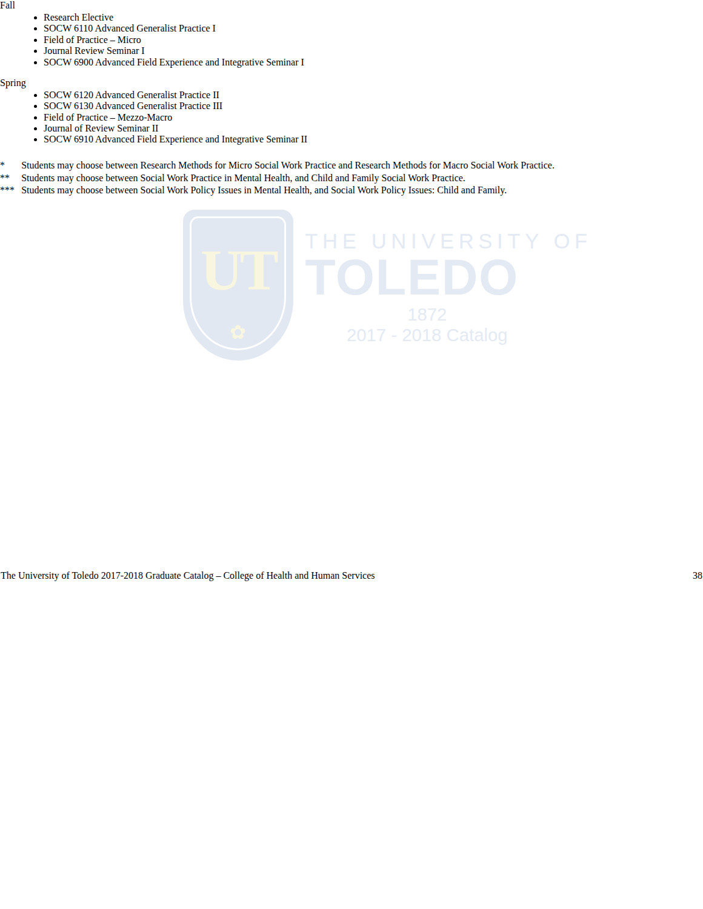UT
✿
THE UNIVERSITY OF
TOLEDO
1872
2017 - 2018 Catalog
Fall
Research Elective
SOCW 6110 Advanced Generalist Practice I
Field of Practice – Micro
Journal Review Seminar I
SOCW 6900 Advanced Field Experience and Integrative Seminar I
Spring
SOCW 6120 Advanced Generalist Practice II
SOCW 6130 Advanced Generalist Practice III
Field of Practice – Mezzo-Macro
Journal of Review Seminar II
SOCW 6910 Advanced Field Experience and Integrative Seminar II
* Students may choose between Research Methods for Micro Social Work Practice and Research Methods for Macro Social Work Practice.
** Students may choose between Social Work Practice in Mental Health, and Child and Family Social Work Practice.
*** Students may choose between Social Work Policy Issues in Mental Health, and Social Work Policy Issues: Child and Family.
| The University of Toledo 2017-2018 Graduate Catalog – College of Health and Human Services | 38 |